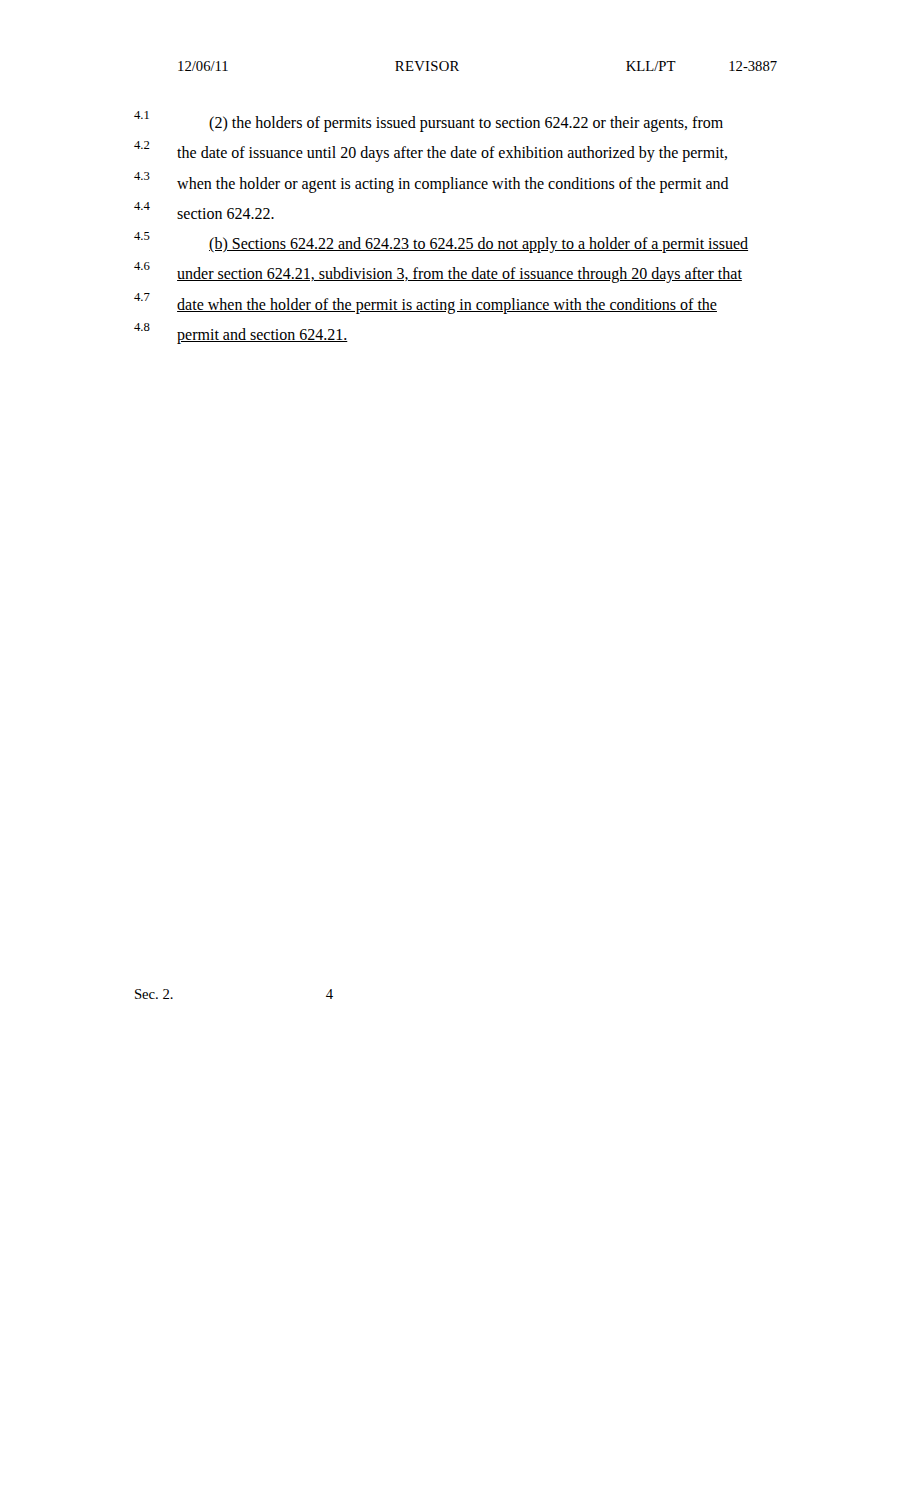12/06/11 REVISOR KLL/PT 12-3887
| 4.1 | (2) the holders of permits issued pursuant to section 624.22 or their agents, from |
| 4.2 | the date of issuance until 20 days after the date of exhibition authorized by the permit, |
| 4.3 | when the holder or agent is acting in compliance with the conditions of the permit and |
| 4.4 | section 624.22. |
| 4.5 | (b) Sections 624.22 and 624.23 to 624.25 do not apply to a holder of a permit issued |
| 4.6 | under section 624.21, subdivision 3, from the date of issuance through 20 days after that |
| 4.7 | date when the holder of the permit is acting in compliance with the conditions of the |
| 4.8 | permit and section 624.21. |
Sec. 2. 4